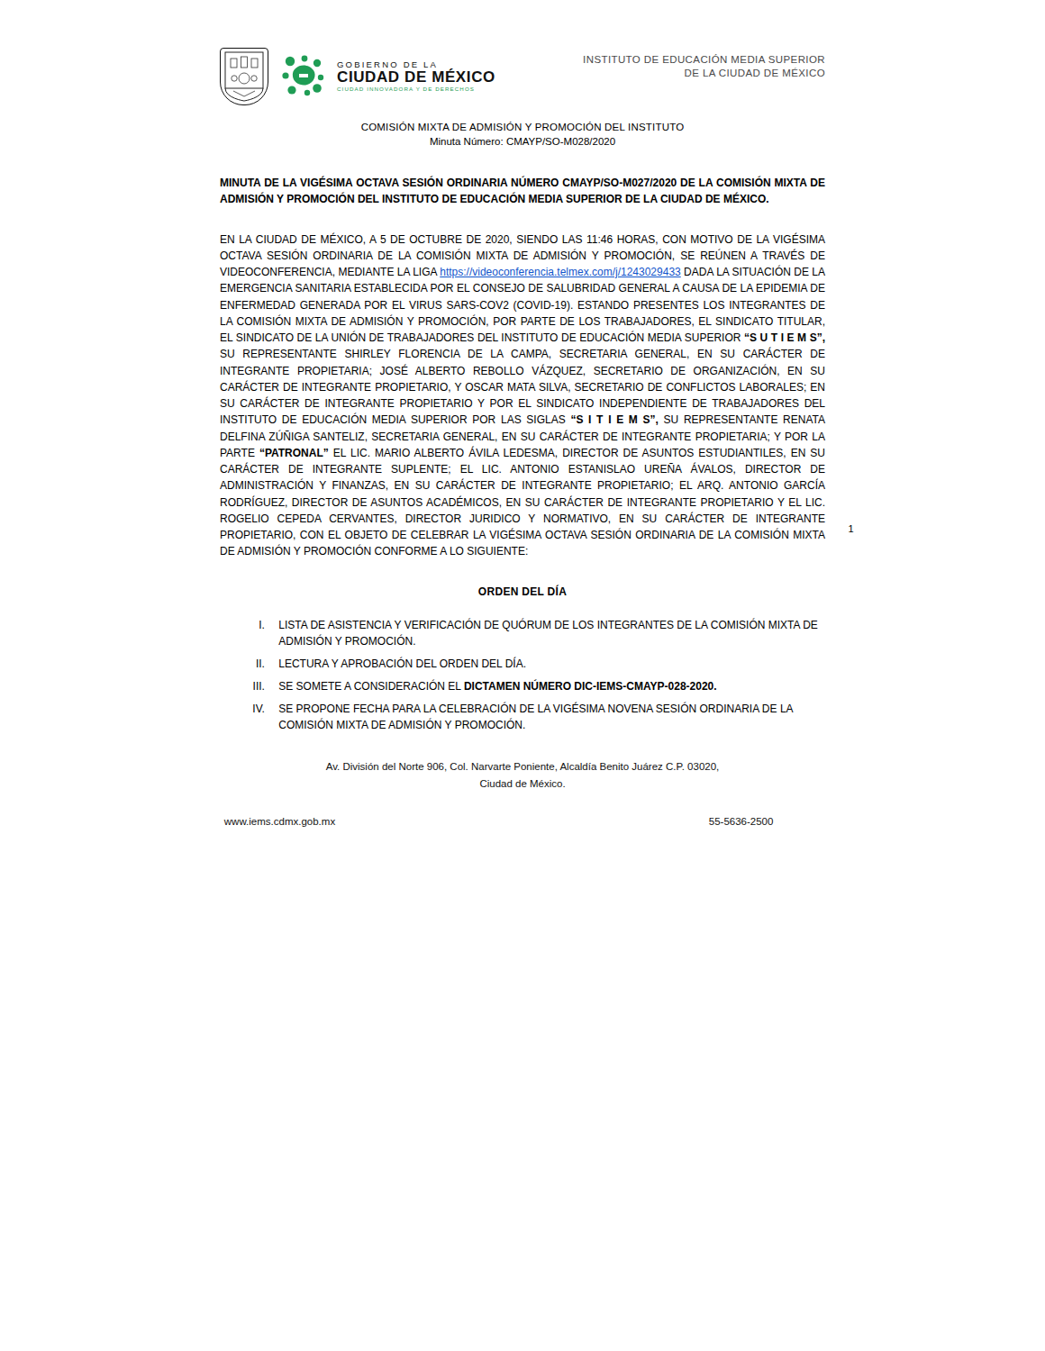GOBIERNO DE LA
CIUDAD DE MÉXICO
CIUDAD INNOVADORA Y DE DERECHOS
INSTITUTO DE EDUCACIÓN MEDIA SUPERIOR
DE LA CIUDAD DE MÉXICO
COMISIÓN MIXTA DE ADMISIÓN Y PROMOCIÓN DEL INSTITUTO
Minuta Número: CMAYP/SO-M028/2020
MINUTA DE LA VIGÉSIMA OCTAVA SESIÓN ORDINARIA NÚMERO CMAYP/SO-M027/2020 DE LA COMISIÓN MIXTA DE ADMISIÓN Y PROMOCIÓN DEL INSTITUTO DE EDUCACIÓN MEDIA SUPERIOR DE LA CIUDAD DE MÉXICO.
EN LA CIUDAD DE MÉXICO, A 5 DE OCTUBRE DE 2020, SIENDO LAS 11:46 HORAS, CON MOTIVO DE LA VIGÉSIMA OCTAVA SESIÓN ORDINARIA DE LA COMISIÓN MIXTA DE ADMISIÓN Y PROMOCIÓN, SE REÚNEN A TRAVÉS DE VIDEOCONFERENCIA, MEDIANTE LA LIGA https://videoconferencia.telmex.com/j/1243029433 DADA LA SITUACIÓN DE LA EMERGENCIA SANITARIA ESTABLECIDA POR EL CONSEJO DE SALUBRIDAD GENERAL A CAUSA DE LA EPIDEMIA DE ENFERMEDAD GENERADA POR EL VIRUS SARS-COV2 (COVID-19). ESTANDO PRESENTES LOS INTEGRANTES DE LA COMISIÓN MIXTA DE ADMISIÓN Y PROMOCIÓN, POR PARTE DE LOS TRABAJADORES, EL SINDICATO TITULAR, EL SINDICATO DE LA UNIÓN DE TRABAJADORES DEL INSTITUTO DE EDUCACIÓN MEDIA SUPERIOR “S U T I E M S”, SU REPRESENTANTE SHIRLEY FLORENCIA DE LA CAMPA, SECRETARIA GENERAL, EN SU CARÁCTER DE INTEGRANTE PROPIETARIA; JOSÉ ALBERTO REBOLLO VÁZQUEZ, SECRETARIO DE ORGANIZACIÓN, EN SU CARÁCTER DE INTEGRANTE PROPIETARIO, Y OSCAR MATA SILVA, SECRETARIO DE CONFLICTOS LABORALES; EN SU CARÁCTER DE INTEGRANTE PROPIETARIO Y POR EL SINDICATO INDEPENDIENTE DE TRABAJADORES DEL INSTITUTO DE EDUCACIÓN MEDIA SUPERIOR POR LAS SIGLAS “S I T I E M S”, SU REPRESENTANTE RENATA DELFINA ZÚÑIGA SANTELIZ, SECRETARIA GENERAL, EN SU CARÁCTER DE INTEGRANTE PROPIETARIA; Y POR LA PARTE “PATRONAL” EL LIC. MARIO ALBERTO ÁVILA LEDESMA, DIRECTOR DE ASUNTOS ESTUDIANTILES, EN SU CARÁCTER DE INTEGRANTE SUPLENTE; EL LIC. ANTONIO ESTANISLAO UREÑA ÁVALOS, DIRECTOR DE ADMINISTRACIÓN Y FINANZAS, EN SU CARÁCTER DE INTEGRANTE PROPIETARIO; EL ARQ. ANTONIO GARCÍA RODRÍGUEZ, DIRECTOR DE ASUNTOS ACADÉMICOS, EN SU CARÁCTER DE INTEGRANTE PROPIETARIO Y EL LIC. ROGELIO CEPEDA CERVANTES, DIRECTOR JURIDICO Y NORMATIVO, EN SU CARÁCTER DE INTEGRANTE PROPIETARIO, CON EL OBJETO DE CELEBRAR LA VIGÉSIMA OCTAVA SESIÓN ORDINARIA DE LA COMISIÓN MIXTA DE ADMISIÓN Y PROMOCIÓN CONFORME A LO SIGUIENTE:
1
ORDEN DEL DÍA
LISTA DE ASISTENCIA Y VERIFICACIÓN DE QUÓRUM DE LOS INTEGRANTES DE LA COMISIÓN MIXTA DE ADMISIÓN Y PROMOCIÓN.
LECTURA Y APROBACIÓN DEL ORDEN DEL DÍA.
SE SOMETE A CONSIDERACIÓN EL DICTAMEN NÚMERO DIC-IEMS-CMAYP-028-2020.
SE PROPONE FECHA PARA LA CELEBRACIÓN DE LA VIGÉSIMA NOVENA SESIÓN ORDINARIA DE LA COMISIÓN MIXTA DE ADMISIÓN Y PROMOCIÓN.
Av. División del Norte 906, Col. Narvarte Poniente, Alcaldía Benito Juárez C.P. 03020,
Ciudad de México.
www.iems.cdmx.gob.mx
55-5636-2500